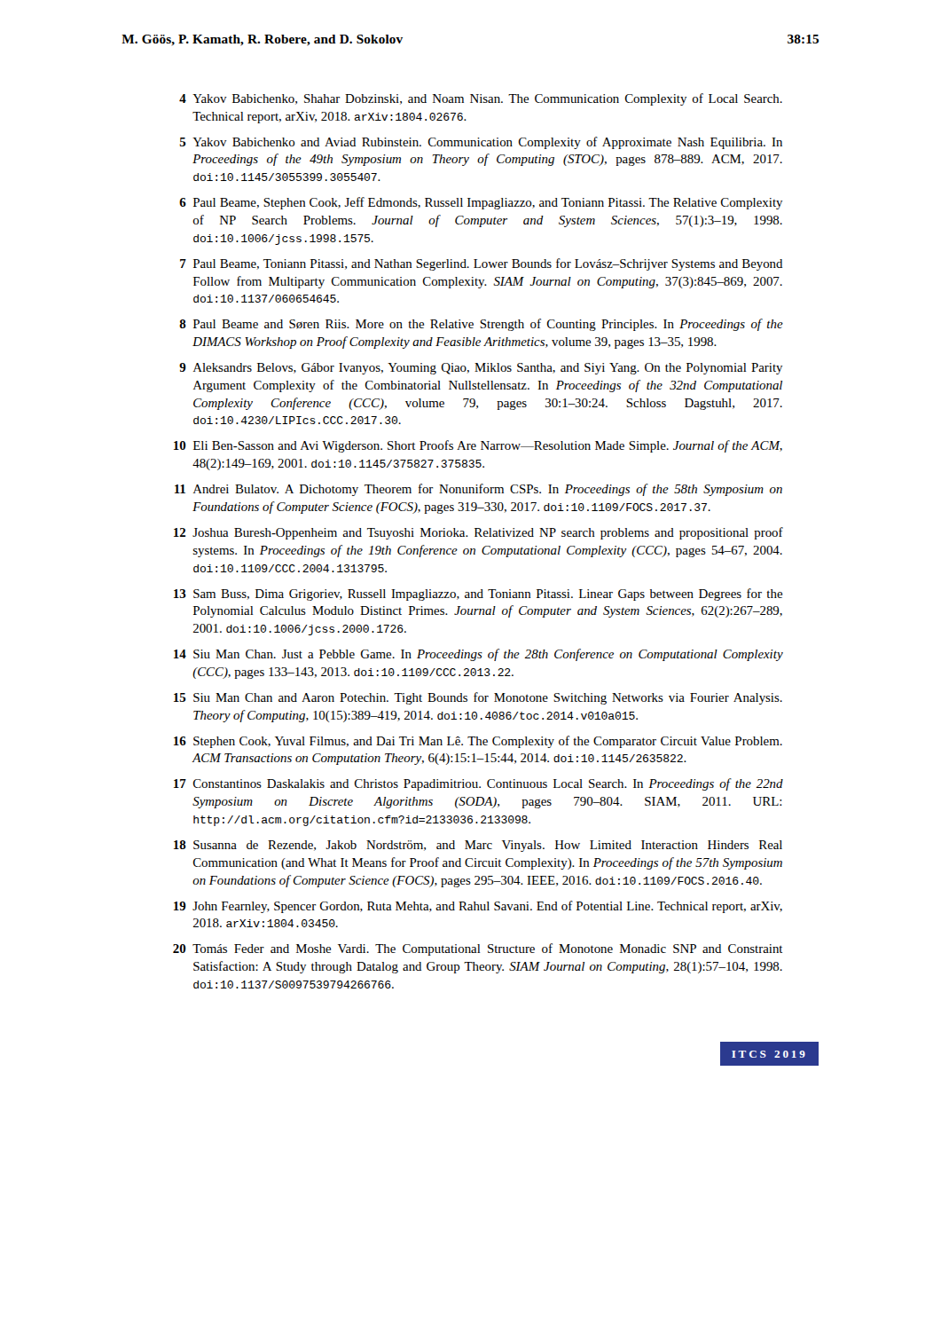M. Göös, P. Kamath, R. Robere, and D. Sokolov 38:15
4 Yakov Babichenko, Shahar Dobzinski, and Noam Nisan. The Communication Complexity of Local Search. Technical report, arXiv, 2018. arXiv:1804.02676.
5 Yakov Babichenko and Aviad Rubinstein. Communication Complexity of Approximate Nash Equilibria. In Proceedings of the 49th Symposium on Theory of Computing (STOC), pages 878–889. ACM, 2017. doi:10.1145/3055399.3055407.
6 Paul Beame, Stephen Cook, Jeff Edmonds, Russell Impagliazzo, and Toniann Pitassi. The Relative Complexity of NP Search Problems. Journal of Computer and System Sciences, 57(1):3–19, 1998. doi:10.1006/jcss.1998.1575.
7 Paul Beame, Toniann Pitassi, and Nathan Segerlind. Lower Bounds for Lovász–Schrijver Systems and Beyond Follow from Multiparty Communication Complexity. SIAM Journal on Computing, 37(3):845–869, 2007. doi:10.1137/060654645.
8 Paul Beame and Søren Riis. More on the Relative Strength of Counting Principles. In Proceedings of the DIMACS Workshop on Proof Complexity and Feasible Arithmetics, volume 39, pages 13–35, 1998.
9 Aleksandrs Belovs, Gábor Ivanyos, Youming Qiao, Miklos Santha, and Siyi Yang. On the Polynomial Parity Argument Complexity of the Combinatorial Nullstellensatz. In Proceedings of the 32nd Computational Complexity Conference (CCC), volume 79, pages 30:1–30:24. Schloss Dagstuhl, 2017. doi:10.4230/LIPIcs.CCC.2017.30.
10 Eli Ben-Sasson and Avi Wigderson. Short Proofs Are Narrow—Resolution Made Simple. Journal of the ACM, 48(2):149–169, 2001. doi:10.1145/375827.375835.
11 Andrei Bulatov. A Dichotomy Theorem for Nonuniform CSPs. In Proceedings of the 58th Symposium on Foundations of Computer Science (FOCS), pages 319–330, 2017. doi:10.1109/FOCS.2017.37.
12 Joshua Buresh-Oppenheim and Tsuyoshi Morioka. Relativized NP search problems and propositional proof systems. In Proceedings of the 19th Conference on Computational Complexity (CCC), pages 54–67, 2004. doi:10.1109/CCC.2004.1313795.
13 Sam Buss, Dima Grigoriev, Russell Impagliazzo, and Toniann Pitassi. Linear Gaps between Degrees for the Polynomial Calculus Modulo Distinct Primes. Journal of Computer and System Sciences, 62(2):267–289, 2001. doi:10.1006/jcss.2000.1726.
14 Siu Man Chan. Just a Pebble Game. In Proceedings of the 28th Conference on Computational Complexity (CCC), pages 133–143, 2013. doi:10.1109/CCC.2013.22.
15 Siu Man Chan and Aaron Potechin. Tight Bounds for Monotone Switching Networks via Fourier Analysis. Theory of Computing, 10(15):389–419, 2014. doi:10.4086/toc.2014.v010a015.
16 Stephen Cook, Yuval Filmus, and Dai Tri Man Lê. The Complexity of the Comparator Circuit Value Problem. ACM Transactions on Computation Theory, 6(4):15:1–15:44, 2014. doi:10.1145/2635822.
17 Constantinos Daskalakis and Christos Papadimitriou. Continuous Local Search. In Proceedings of the 22nd Symposium on Discrete Algorithms (SODA), pages 790–804. SIAM, 2011. URL: http://dl.acm.org/citation.cfm?id=2133036.2133098.
18 Susanna de Rezende, Jakob Nordström, and Marc Vinyals. How Limited Interaction Hinders Real Communication (and What It Means for Proof and Circuit Complexity). In Proceedings of the 57th Symposium on Foundations of Computer Science (FOCS), pages 295–304. IEEE, 2016. doi:10.1109/FOCS.2016.40.
19 John Fearnley, Spencer Gordon, Ruta Mehta, and Rahul Savani. End of Potential Line. Technical report, arXiv, 2018. arXiv:1804.03450.
20 Tomás Feder and Moshe Vardi. The Computational Structure of Monotone Monadic SNP and Constraint Satisfaction: A Study through Datalog and Group Theory. SIAM Journal on Computing, 28(1):57–104, 1998. doi:10.1137/S0097539794266766.
ITCS 2019